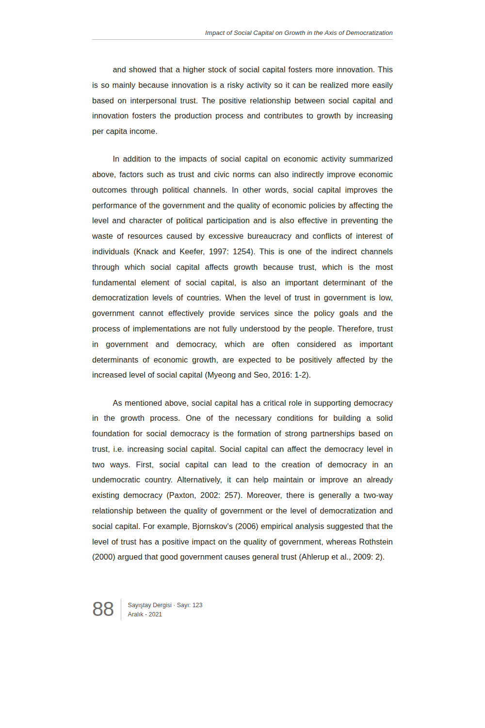Impact of Social Capital on Growth in the Axis of Democratization
and showed that a higher stock of social capital fosters more innovation. This is so mainly because innovation is a risky activity so it can be realized more easily based on interpersonal trust. The positive relationship between social capital and innovation fosters the production process and contributes to growth by increasing per capita income.
In addition to the impacts of social capital on economic activity summarized above, factors such as trust and civic norms can also indirectly improve economic outcomes through political channels. In other words, social capital improves the performance of the government and the quality of economic policies by affecting the level and character of political participation and is also effective in preventing the waste of resources caused by excessive bureaucracy and conflicts of interest of individuals (Knack and Keefer, 1997: 1254). This is one of the indirect channels through which social capital affects growth because trust, which is the most fundamental element of social capital, is also an important determinant of the democratization levels of countries. When the level of trust in government is low, government cannot effectively provide services since the policy goals and the process of implementations are not fully understood by the people. Therefore, trust in government and democracy, which are often considered as important determinants of economic growth, are expected to be positively affected by the increased level of social capital (Myeong and Seo, 2016: 1-2).
As mentioned above, social capital has a critical role in supporting democracy in the growth process. One of the necessary conditions for building a solid foundation for social democracy is the formation of strong partnerships based on trust, i.e. increasing social capital. Social capital can affect the democracy level in two ways. First, social capital can lead to the creation of democracy in an undemocratic country. Alternatively, it can help maintain or improve an already existing democracy (Paxton, 2002: 257). Moreover, there is generally a two-way relationship between the quality of government or the level of democratization and social capital. For example, Bjornskov's (2006) empirical analysis suggested that the level of trust has a positive impact on the quality of government, whereas Rothstein (2000) argued that good government causes general trust (Ahlerup et al., 2009: 2).
88
Sayıştay Dergisi · Sayı: 123
Aralık - 2021